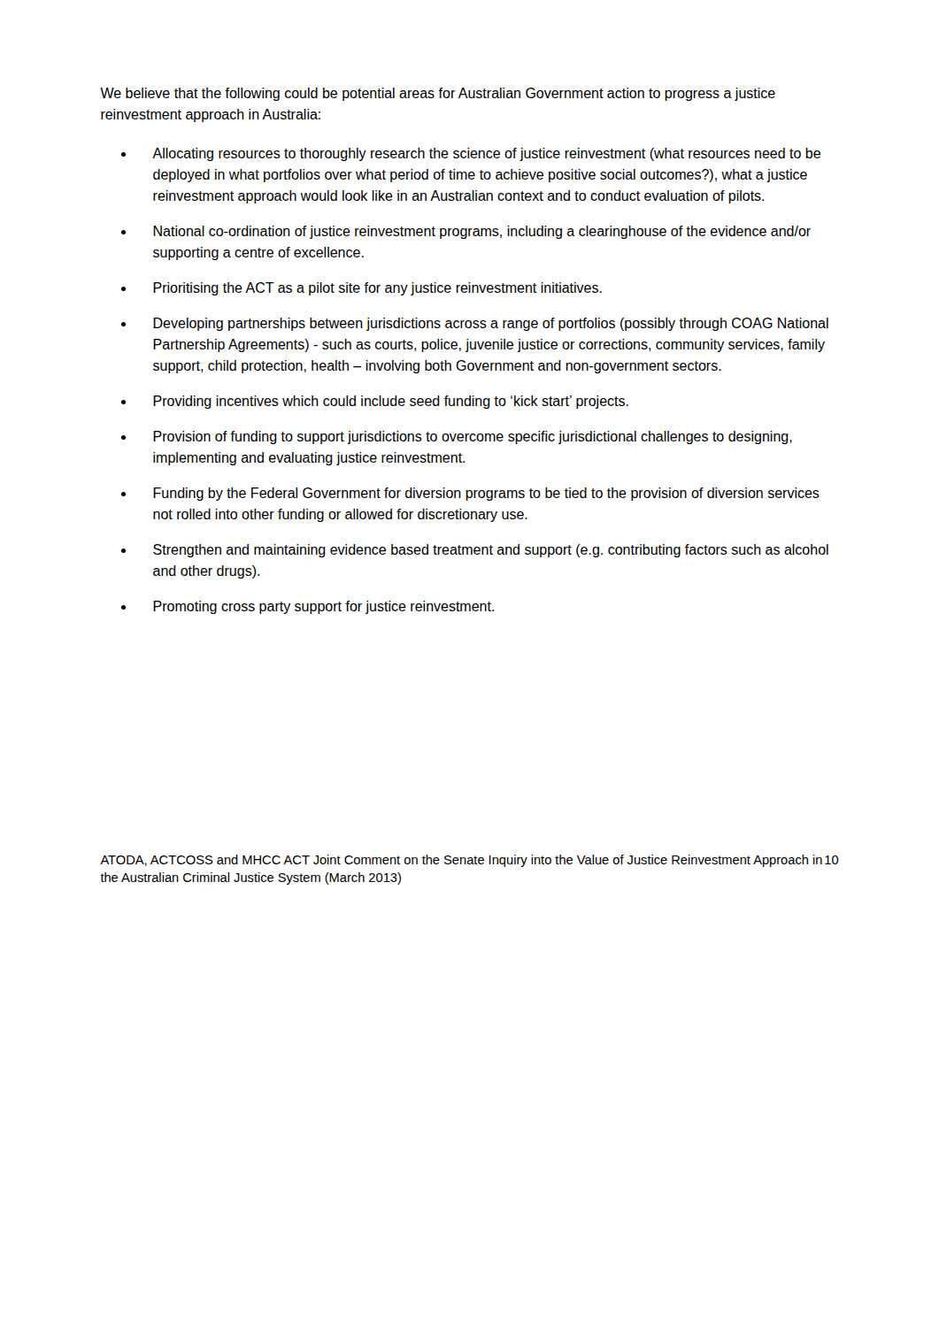We believe that the following could be potential areas for Australian Government action to progress a justice reinvestment approach in Australia:
Allocating resources to thoroughly research the science of justice reinvestment (what resources need to be deployed in what portfolios over what period of time to achieve positive social outcomes?), what a justice reinvestment approach would look like in an Australian context and to conduct evaluation of pilots.
National co-ordination of justice reinvestment programs, including a clearinghouse of the evidence and/or supporting a centre of excellence.
Prioritising the ACT as a pilot site for any justice reinvestment initiatives.
Developing partnerships between jurisdictions across a range of portfolios (possibly through COAG National Partnership Agreements) - such as courts, police, juvenile justice or corrections, community services, family support, child protection, health – involving both Government and non-government sectors.
Providing incentives which could include seed funding to ‘kick start’ projects.
Provision of funding to support jurisdictions to overcome specific jurisdictional challenges to designing, implementing and evaluating justice reinvestment.
Funding by the Federal Government for diversion programs to be tied to the provision of diversion services not rolled into other funding or allowed for discretionary use.
Strengthen and maintaining evidence based treatment and support (e.g. contributing factors such as alcohol and other drugs).
Promoting cross party support for justice reinvestment.
10 ATODA, ACTCOSS and MHCC ACT Joint Comment on the Senate Inquiry into the Value of Justice Reinvestment Approach in the Australian Criminal Justice System (March 2013)